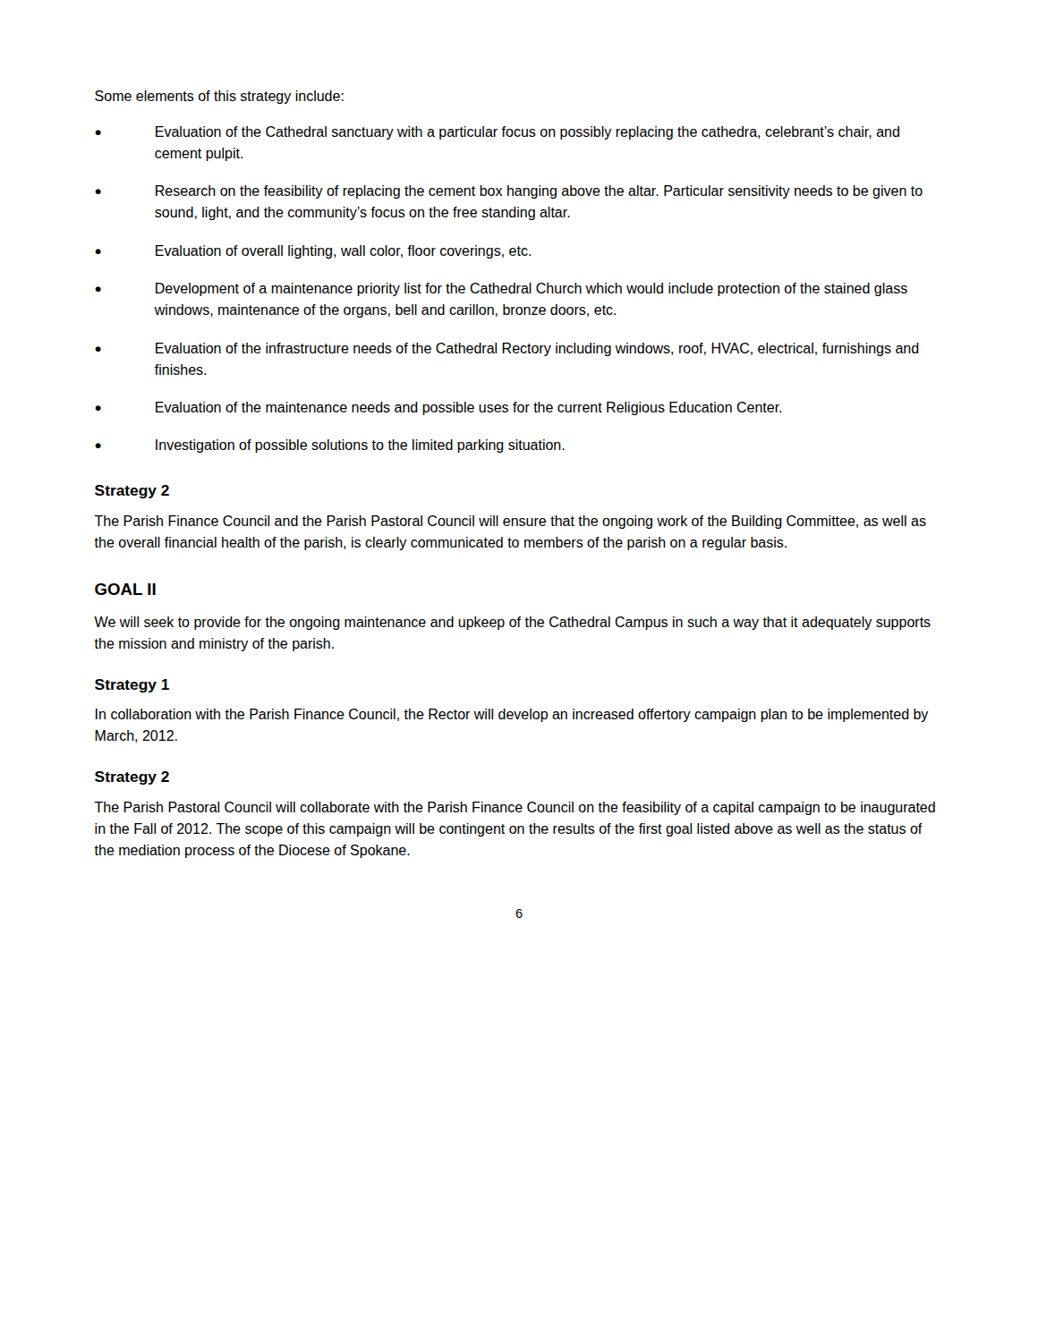Some elements of this strategy include:
Evaluation of the Cathedral sanctuary with a particular focus on possibly replacing the cathedra, celebrant’s chair, and cement pulpit.
Research on the feasibility of replacing the cement box hanging above the altar. Particular sensitivity needs to be given to sound, light, and the community’s focus on the free standing altar.
Evaluation of overall lighting, wall color, floor coverings, etc.
Development of a maintenance priority list for the Cathedral Church which would include protection of the stained glass windows, maintenance of the organs, bell and carillon, bronze doors, etc.
Evaluation of the infrastructure needs of the Cathedral Rectory including windows, roof, HVAC, electrical, furnishings and finishes.
Evaluation of the maintenance needs and possible uses for the current Religious Education Center.
Investigation of possible solutions to the limited parking situation.
Strategy 2
The Parish Finance Council and the Parish Pastoral Council will ensure that the ongoing work of the Building Committee, as well as the overall financial health of the parish, is clearly communicated to members of the parish on a regular basis.
GOAL II
We will seek to provide for the ongoing maintenance and upkeep of the Cathedral Campus in such a way that it adequately supports the mission and ministry of the parish.
Strategy 1
In collaboration with the Parish Finance Council, the Rector will develop an increased offertory campaign plan to be implemented by March, 2012.
Strategy 2
The Parish Pastoral Council will collaborate with the Parish Finance Council on the feasibility of a capital campaign to be inaugurated in the Fall of 2012. The scope of this campaign will be contingent on the results of the first goal listed above as well as the status of the mediation process of the Diocese of Spokane.
6